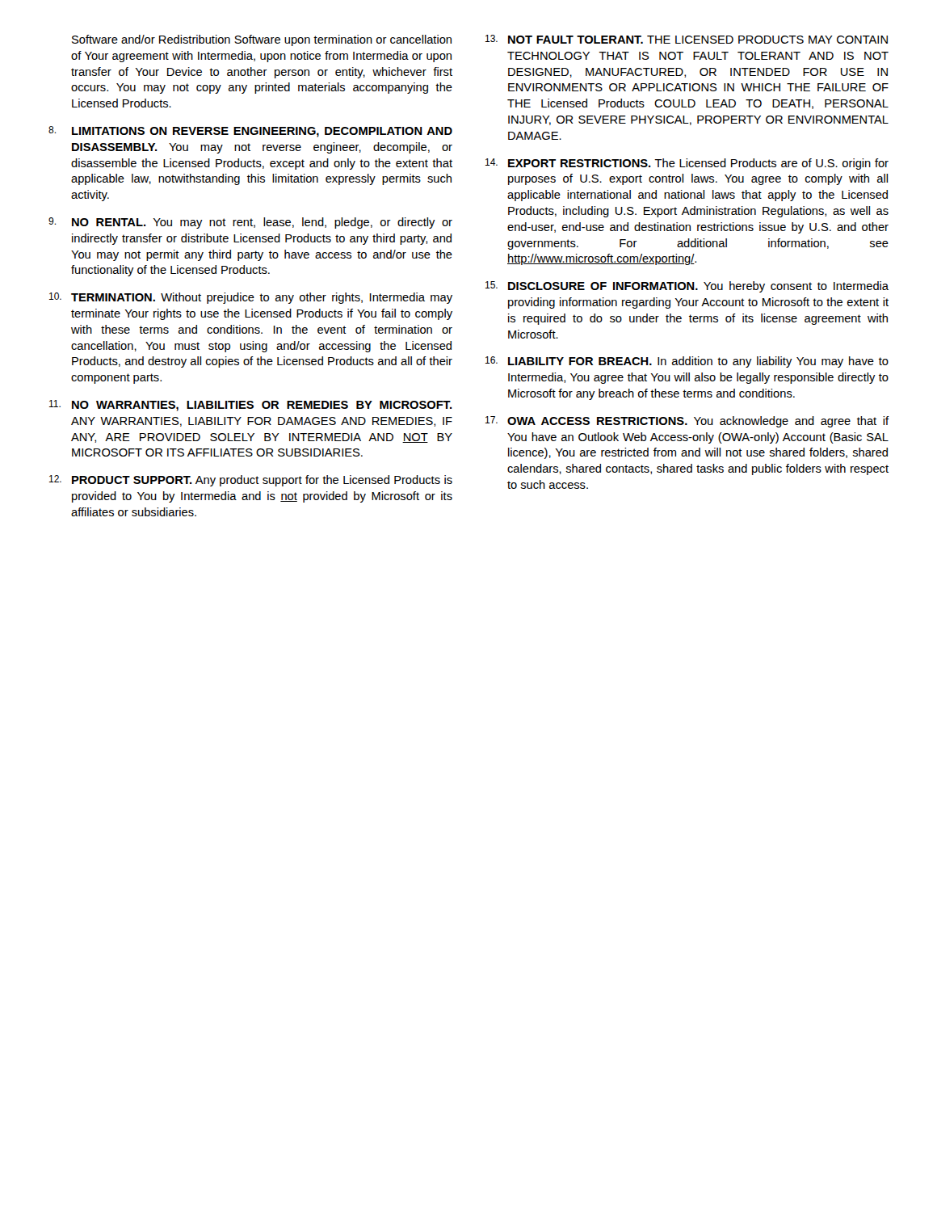Software and/or Redistribution Software upon termination or cancellation of Your agreement with Intermedia, upon notice from Intermedia or upon transfer of Your Device to another person or entity, whichever first occurs. You may not copy any printed materials accompanying the Licensed Products.
8. LIMITATIONS ON REVERSE ENGINEERING, DECOMPILATION AND DISASSEMBLY. You may not reverse engineer, decompile, or disassemble the Licensed Products, except and only to the extent that applicable law, notwithstanding this limitation expressly permits such activity.
9. NO RENTAL. You may not rent, lease, lend, pledge, or directly or indirectly transfer or distribute Licensed Products to any third party, and You may not permit any third party to have access to and/or use the functionality of the Licensed Products.
10. TERMINATION. Without prejudice to any other rights, Intermedia may terminate Your rights to use the Licensed Products if You fail to comply with these terms and conditions. In the event of termination or cancellation, You must stop using and/or accessing the Licensed Products, and destroy all copies of the Licensed Products and all of their component parts.
11. NO WARRANTIES, LIABILITIES OR REMEDIES BY MICROSOFT. ANY WARRANTIES, LIABILITY FOR DAMAGES AND REMEDIES, IF ANY, ARE PROVIDED SOLELY BY INTERMEDIA AND NOT BY MICROSOFT OR ITS AFFILIATES OR SUBSIDIARIES.
12. PRODUCT SUPPORT. Any product support for the Licensed Products is provided to You by Intermedia and is not provided by Microsoft or its affiliates or subsidiaries.
13. NOT FAULT TOLERANT. THE LICENSED PRODUCTS MAY CONTAIN TECHNOLOGY THAT IS NOT FAULT TOLERANT AND IS NOT DESIGNED, MANUFACTURED, OR INTENDED FOR USE IN ENVIRONMENTS OR APPLICATIONS IN WHICH THE FAILURE OF THE Licensed Products COULD LEAD TO DEATH, PERSONAL INJURY, OR SEVERE PHYSICAL, PROPERTY OR ENVIRONMENTAL DAMAGE.
14. EXPORT RESTRICTIONS. The Licensed Products are of U.S. origin for purposes of U.S. export control laws. You agree to comply with all applicable international and national laws that apply to the Licensed Products, including U.S. Export Administration Regulations, as well as end-user, end-use and destination restrictions issue by U.S. and other governments. For additional information, see http://www.microsoft.com/exporting/.
15. DISCLOSURE OF INFORMATION. You hereby consent to Intermedia providing information regarding Your Account to Microsoft to the extent it is required to do so under the terms of its license agreement with Microsoft.
16. LIABILITY FOR BREACH. In addition to any liability You may have to Intermedia, You agree that You will also be legally responsible directly to Microsoft for any breach of these terms and conditions.
17. OWA ACCESS RESTRICTIONS. You acknowledge and agree that if You have an Outlook Web Access-only (OWA-only) Account (Basic SAL licence), You are restricted from and will not use shared folders, shared calendars, shared contacts, shared tasks and public folders with respect to such access.